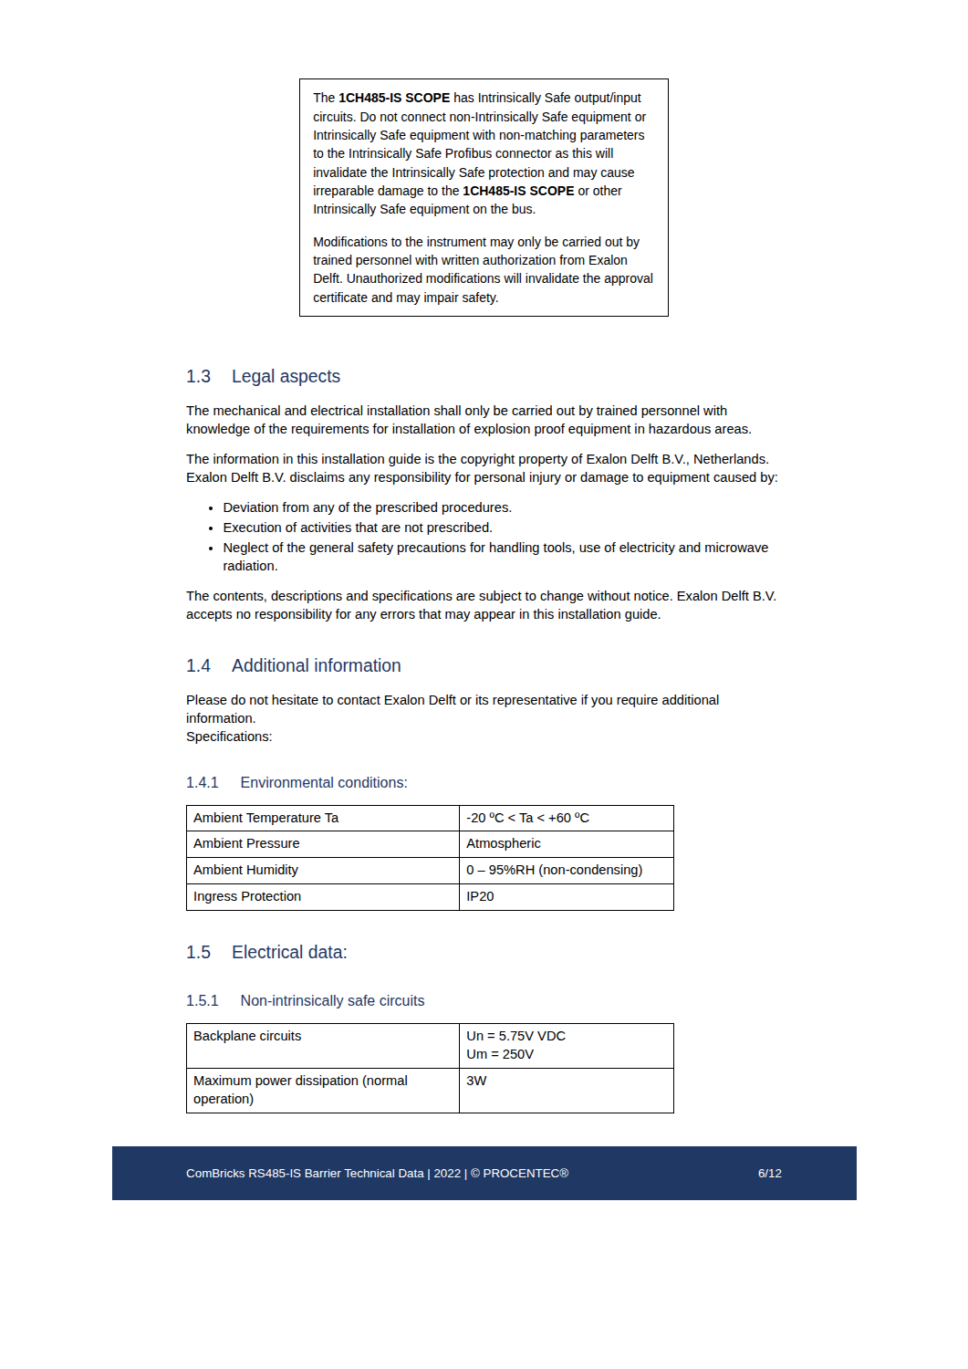The 1CH485-IS SCOPE has Intrinsically Safe output/input circuits. Do not connect non-Intrinsically Safe equipment or Intrinsically Safe equipment with non-matching parameters to the Intrinsically Safe Profibus connector as this will invalidate the Intrinsically Safe protection and may cause irreparable damage to the 1CH485-IS SCOPE or other Intrinsically Safe equipment on the bus.
Modifications to the instrument may only be carried out by trained personnel with written authorization from Exalon Delft. Unauthorized modifications will invalidate the approval certificate and may impair safety.
1.3 Legal aspects
The mechanical and electrical installation shall only be carried out by trained personnel with knowledge of the requirements for installation of explosion proof equipment in hazardous areas.
The information in this installation guide is the copyright property of Exalon Delft B.V., Netherlands. Exalon Delft B.V. disclaims any responsibility for personal injury or damage to equipment caused by:
Deviation from any of the prescribed procedures.
Execution of activities that are not prescribed.
Neglect of the general safety precautions for handling tools, use of electricity and microwave radiation.
The contents, descriptions and specifications are subject to change without notice. Exalon Delft B.V. accepts no responsibility for any errors that may appear in this installation guide.
1.4 Additional information
Please do not hesitate to contact Exalon Delft or its representative if you require additional information.
Specifications:
1.4.1 Environmental conditions:
| Ambient Temperature Ta | -20 ºC < Ta < +60 ºC |
| Ambient Pressure | Atmospheric |
| Ambient Humidity | 0 – 95%RH (non-condensing) |
| Ingress Protection | IP20 |
1.5 Electrical data:
1.5.1 Non-intrinsically safe circuits
| Backplane circuits | Un = 5.75V VDC Um = 250V |
| Maximum power dissipation (normal operation) | 3W |
ComBricks RS485-IS Barrier Technical Data | 2022 | © PROCENTEC®
6/12